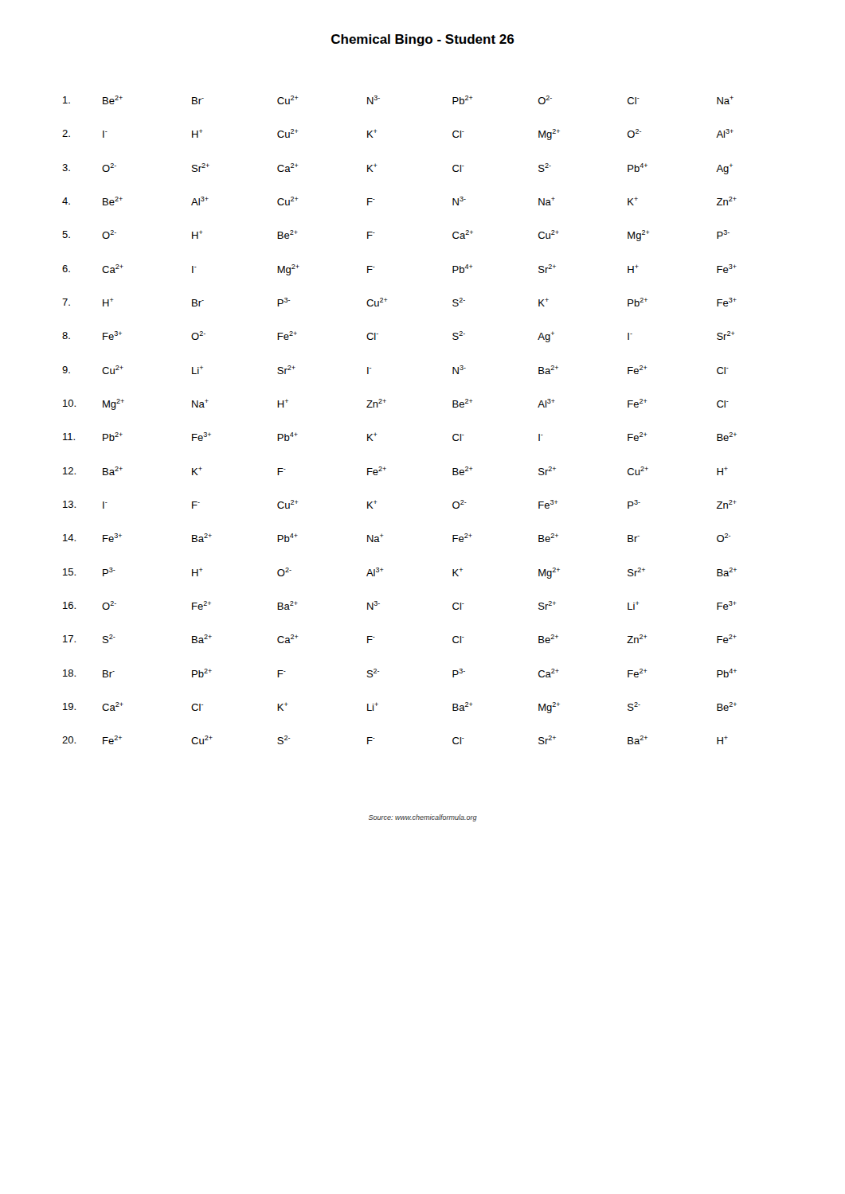Chemical Bingo - Student 26
| 1. | Be 2+ | Br - | Cu 2+ | N 3- | Pb 2+ | O 2- | Cl - | Na + |
| 2. | I - | H + | Cu 2+ | K + | Cl - | Mg 2+ | O 2- | Al 3+ |
| 3. | O 2- | Sr 2+ | Ca 2+ | K + | Cl - | S 2- | Pb 4+ | Ag + |
| 4. | Be 2+ | Al 3+ | Cu 2+ | F - | N 3- | Na + | K + | Zn 2+ |
| 5. | O 2- | H + | Be 2+ | F - | Ca 2+ | Cu 2+ | Mg 2+ | P 3- |
| 6. | Ca 2+ | I - | Mg 2+ | F - | Pb 4+ | Sr 2+ | H + | Fe 3+ |
| 7. | H + | Br - | P 3- | Cu 2+ | S 2- | K + | Pb 2+ | Fe 3+ |
| 8. | Fe 3+ | O 2- | Fe 2+ | Cl - | S 2- | Ag + | I - | Sr 2+ |
| 9. | Cu 2+ | Li + | Sr 2+ | I - | N 3- | Ba 2+ | Fe 2+ | Cl - |
| 10. | Mg 2+ | Na + | H + | Zn 2+ | Be 2+ | Al 3+ | Fe 2+ | Cl - |
| 11. | Pb 2+ | Fe 3+ | Pb 4+ | K + | Cl - | I - | Fe 2+ | Be 2+ |
| 12. | Ba 2+ | K + | F - | Fe 2+ | Be 2+ | Sr 2+ | Cu 2+ | H + |
| 13. | I - | F - | Cu 2+ | K + | O 2- | Fe 3+ | P 3- | Zn 2+ |
| 14. | Fe 3+ | Ba 2+ | Pb 4+ | Na + | Fe 2+ | Be 2+ | Br - | O 2- |
| 15. | P 3- | H + | O 2- | Al 3+ | K + | Mg 2+ | Sr 2+ | Ba 2+ |
| 16. | O 2- | Fe 2+ | Ba 2+ | N 3- | Cl - | Sr 2+ | Li + | Fe 3+ |
| 17. | S 2- | Ba 2+ | Ca 2+ | F - | Cl - | Be 2+ | Zn 2+ | Fe 2+ |
| 18. | Br - | Pb 2+ | F - | S 2- | P 3- | Ca 2+ | Fe 2+ | Pb 4+ |
| 19. | Ca 2+ | Cl - | K + | Li + | Ba 2+ | Mg 2+ | S 2- | Be 2+ |
| 20. | Fe 2+ | Cu 2+ | S 2- | F - | Cl - | Sr 2+ | Ba 2+ | H + |
Source: www.chemicalformula.org